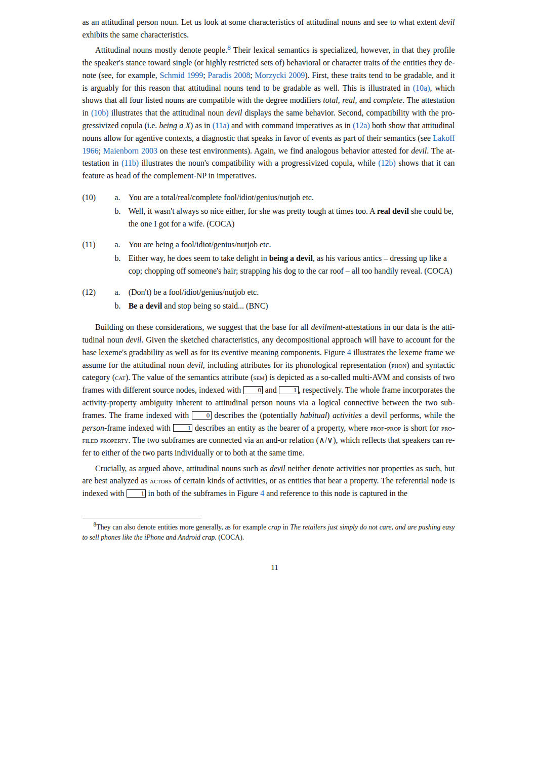as an attitudinal person noun. Let us look at some characteristics of attitudinal nouns and see to what extent devil exhibits the same characteristics.
Attitudinal nouns mostly denote people.8 Their lexical semantics is specialized, however, in that they profile the speaker's stance toward single (or highly restricted sets of) behavioral or character traits of the entities they denote (see, for example, Schmid 1999; Paradis 2008; Morzycki 2009). First, these traits tend to be gradable, and it is arguably for this reason that attitudinal nouns tend to be gradable as well. This is illustrated in (10a), which shows that all four listed nouns are compatible with the degree modifiers total, real, and complete. The attestation in (10b) illustrates that the attitudinal noun devil displays the same behavior. Second, compatibility with the progressivized copula (i.e. being a X) as in (11a) and with command imperatives as in (12a) both show that attitudinal nouns allow for agentive contexts, a diagnostic that speaks in favor of events as part of their semantics (see Lakoff 1966; Maienborn 2003 on these test environments). Again, we find analogous behavior attested for devil. The attestation in (11b) illustrates the noun's compatibility with a progressivized copula, while (12b) shows that it can feature as head of the complement-NP in imperatives.
(10)
a. You are a total/real/complete fool/idiot/genius/nutjob etc.
b. Well, it wasn't always so nice either, for she was pretty tough at times too. A real devil she could be, the one I got for a wife. (COCA)
(11)
a. You are being a fool/idiot/genius/nutjob etc.
b. Either way, he does seem to take delight in being a devil, as his various antics – dressing up like a cop; chopping off someone's hair; strapping his dog to the car roof – all too handily reveal. (COCA)
(12)
a.(Don't) be a fool/idiot/genius/nutjob etc.
b. Be a devil and stop being so staid... (BNC)
Building on these considerations, we suggest that the base for all devilment-attestations in our data is the attitudinal noun devil. Given the sketched characteristics, any decompositional approach will have to account for the base lexeme's gradability as well as for its eventive meaning components. Figure 4 illustrates the lexeme frame we assume for the attitudinal noun devil, including attributes for its phonological representation (phon) and syntactic category (cat). The value of the semantics attribute (sem) is depicted as a so-called multi-AVM and consists of two frames with different source nodes, indexed with 0 and 1, respectively. The whole frame incorporates the activity-property ambiguity inherent to attitudinal person nouns via a logical connective between the two subframes. The frame indexed with 0 describes the (potentially habitual) activities a devil performs, while the person-frame indexed with 1 describes an entity as the bearer of a property, where prof-prop is short for profiled property. The two subframes are connected via an and-or relation (∧/∨), which reflects that speakers can refer to either of the two parts individually or to both at the same time.
Crucially, as argued above, attitudinal nouns such as devil neither denote activities nor properties as such, but are best analyzed as actors of certain kinds of activities, or as entities that bear a property. The referential node is indexed with 1 in both of the subframes in Figure 4 and reference to this node is captured in the
8They can also denote entities more generally, as for example crap in The retailers just simply do not care, and are pushing easy to sell phones like the iPhone and Android crap. (COCA).
11